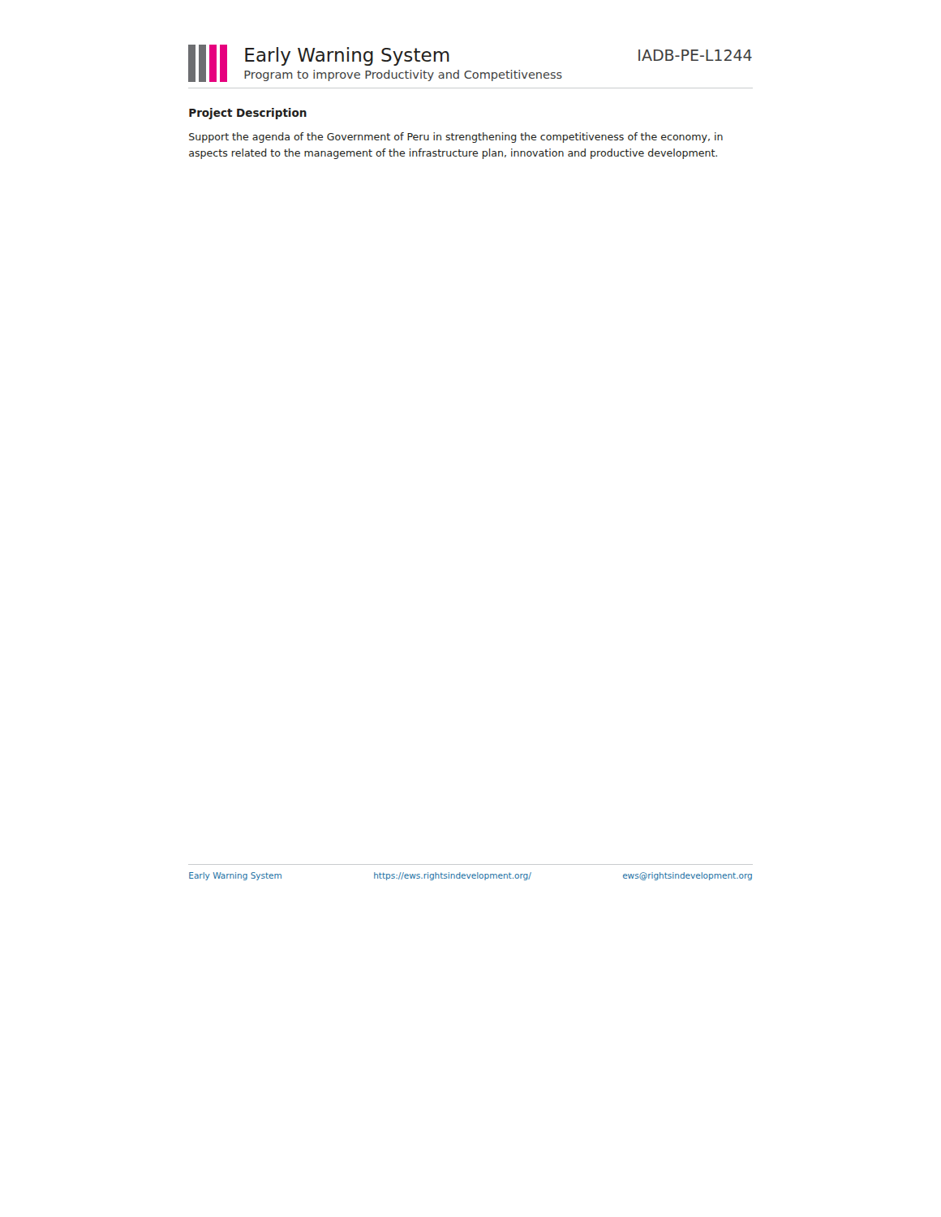Early Warning System
Program to improve Productivity and Competitiveness
IADB-PE-L1244
Project Description
Support the agenda of the Government of Peru in strengthening the competitiveness of the economy, in aspects related to the management of the infrastructure plan, innovation and productive development.
Early Warning System
https://ews.rightsindevelopment.org/
ews@rightsindevelopment.org